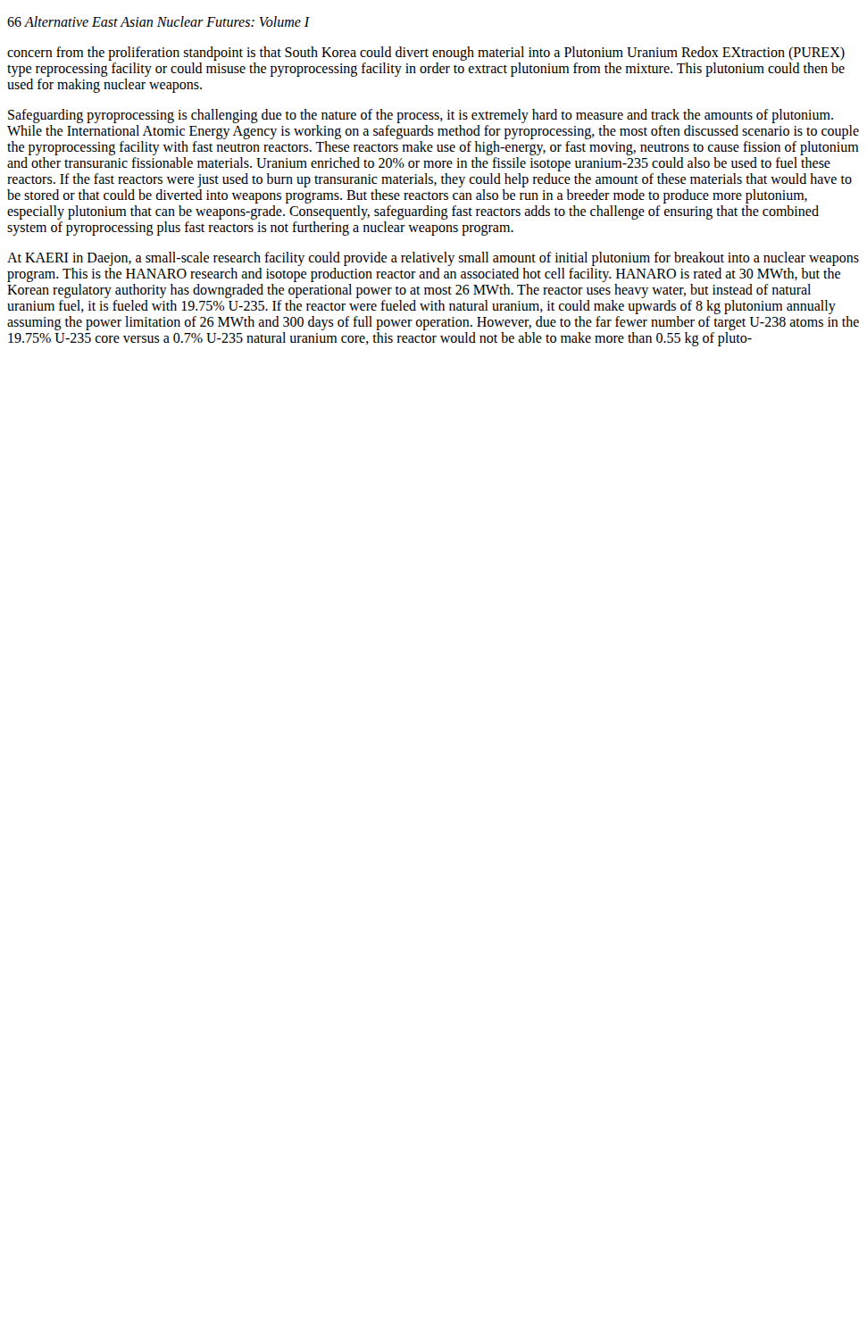66 Alternative East Asian Nuclear Futures: Volume I
concern from the proliferation standpoint is that South Korea could divert enough material into a Plutonium Uranium Redox EXtraction (PUREX) type reprocessing facility or could misuse the pyroprocessing facility in order to extract plutonium from the mixture. This plutonium could then be used for making nuclear weapons.
Safeguarding pyroprocessing is challenging due to the nature of the process, it is extremely hard to measure and track the amounts of plutonium. While the International Atomic Energy Agency is working on a safeguards method for pyroprocessing, the most often discussed scenario is to couple the pyroprocessing facility with fast neutron reactors. These reactors make use of high-energy, or fast moving, neutrons to cause fission of plutonium and other transuranic fissionable materials. Uranium enriched to 20% or more in the fissile isotope uranium-235 could also be used to fuel these reactors. If the fast reactors were just used to burn up transuranic materials, they could help reduce the amount of these materials that would have to be stored or that could be diverted into weapons programs. But these reactors can also be run in a breeder mode to produce more plutonium, especially plutonium that can be weapons-grade. Consequently, safeguarding fast reactors adds to the challenge of ensuring that the combined system of pyroprocessing plus fast reactors is not furthering a nuclear weapons program.
At KAERI in Daejon, a small-scale research facility could provide a relatively small amount of initial plutonium for breakout into a nuclear weapons program. This is the HANARO research and isotope production reactor and an associated hot cell facility. HANARO is rated at 30 MWth, but the Korean regulatory authority has downgraded the operational power to at most 26 MWth. The reactor uses heavy water, but instead of natural uranium fuel, it is fueled with 19.75% U-235. If the reactor were fueled with natural uranium, it could make upwards of 8 kg plutonium annually assuming the power limitation of 26 MWth and 300 days of full power operation. However, due to the far fewer number of target U-238 atoms in the 19.75% U-235 core versus a 0.7% U-235 natural uranium core, this reactor would not be able to make more than 0.55 kg of pluto-